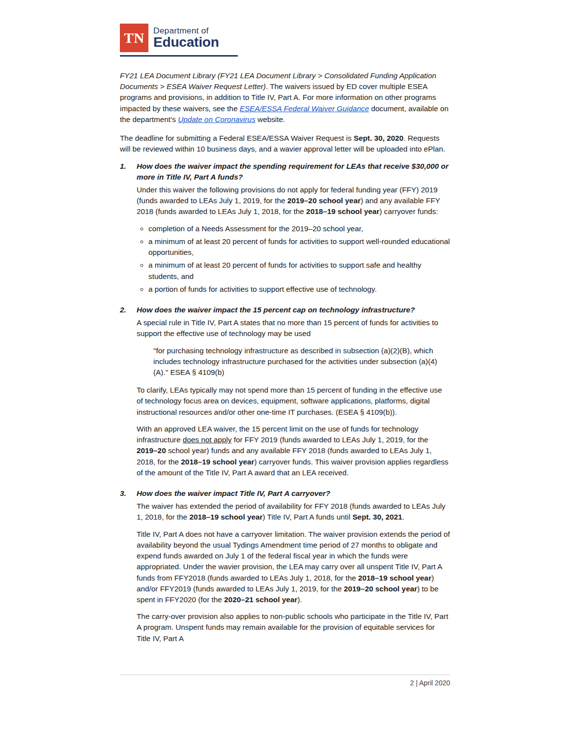Department of Education
FY21 LEA Document Library (FY21 LEA Document Library > Consolidated Funding Application Documents > ESEA Waiver Request Letter). The waivers issued by ED cover multiple ESEA programs and provisions, in addition to Title IV, Part A. For more information on other programs impacted by these waivers, see the ESEA/ESSA Federal Waiver Guidance document, available on the department’s Update on Coronavirus website.
The deadline for submitting a Federal ESEA/ESSA Waiver Request is Sept. 30, 2020. Requests will be reviewed within 10 business days, and a wavier approval letter will be uploaded into ePlan.
How does the waiver impact the spending requirement for LEAs that receive $30,000 or more in Title IV, Part A funds?
Under this waiver the following provisions do not apply for federal funding year (FFY) 2019 (funds awarded to LEAs July 1, 2019, for the 2019–20 school year) and any available FFY 2018 (funds awarded to LEAs July 1, 2018, for the 2018–19 school year) carryover funds:
completion of a Needs Assessment for the 2019–20 school year,
a minimum of at least 20 percent of funds for activities to support well-rounded educational opportunities,
a minimum of at least 20 percent of funds for activities to support safe and healthy students, and
a portion of funds for activities to support effective use of technology.
How does the waiver impact the 15 percent cap on technology infrastructure?
A special rule in Title IV, Part A states that no more than 15 percent of funds for activities to support the effective use of technology may be used
"for purchasing technology infrastructure as described in subsection (a)(2)(B), which includes technology infrastructure purchased for the activities under subsection (a)(4)(A)." ESEA § 4109(b)
To clarify, LEAs typically may not spend more than 15 percent of funding in the effective use of technology focus area on devices, equipment, software applications, platforms, digital instructional resources and/or other one-time IT purchases. (ESEA § 4109(b)).
With an approved LEA waiver, the 15 percent limit on the use of funds for technology infrastructure does not apply for FFY 2019 (funds awarded to LEAs July 1, 2019, for the 2019–20 school year) funds and any available FFY 2018 (funds awarded to LEAs July 1, 2018, for the 2018–19 school year) carryover funds. This waiver provision applies regardless of the amount of the Title IV, Part A award that an LEA received.
How does the waiver impact Title IV, Part A carryover?
The waiver has extended the period of availability for FFY 2018 (funds awarded to LEAs July 1, 2018, for the 2018–19 school year) Title IV, Part A funds until Sept. 30, 2021.
Title IV, Part A does not have a carryover limitation. The waiver provision extends the period of availability beyond the usual Tydings Amendment time period of 27 months to obligate and expend funds awarded on July 1 of the federal fiscal year in which the funds were appropriated. Under the wavier provision, the LEA may carry over all unspent Title IV, Part A funds from FFY2018 (funds awarded to LEAs July 1, 2018, for the 2018–19 school year) and/or FFY2019 (funds awarded to LEAs July 1, 2019, for the 2019–20 school year) to be spent in FFY2020 (for the 2020–21 school year).
The carry-over provision also applies to non-public schools who participate in the Title IV, Part A program. Unspent funds may remain available for the provision of equitable services for Title IV, Part A
2 | April 2020